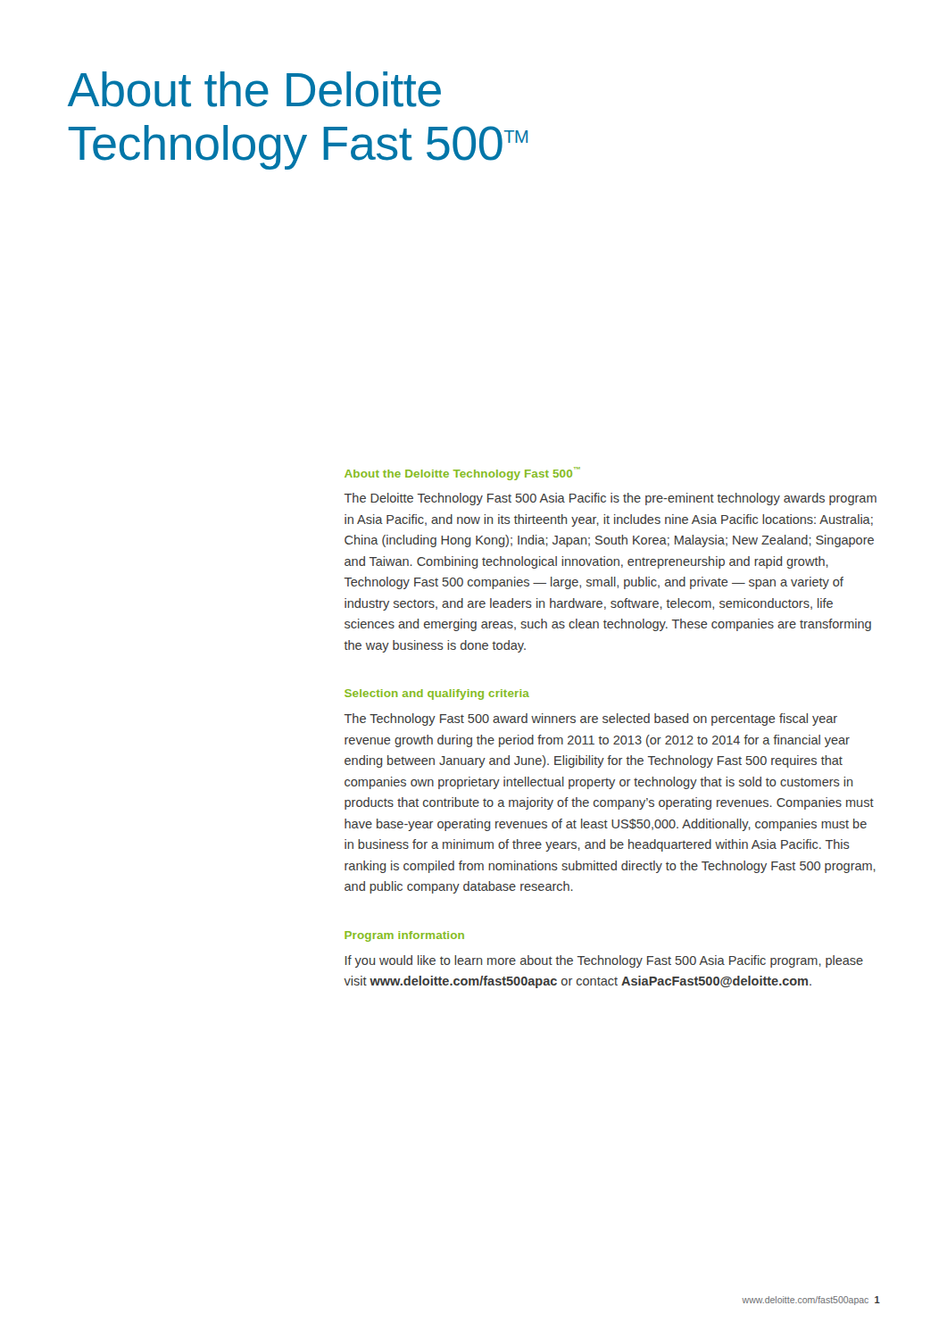About the Deloitte Technology Fast 500TM
About the Deloitte Technology Fast 500™
The Deloitte Technology Fast 500 Asia Pacific is the pre-eminent technology awards program in Asia Pacific, and now in its thirteenth year, it includes nine Asia Pacific locations: Australia; China (including Hong Kong); India; Japan; South Korea; Malaysia; New Zealand; Singapore and Taiwan. Combining technological innovation, entrepreneurship and rapid growth, Technology Fast 500 companies — large, small, public, and private — span a variety of industry sectors, and are leaders in hardware, software, telecom, semiconductors, life sciences and emerging areas, such as clean technology. These companies are transforming the way business is done today.
Selection and qualifying criteria
The Technology Fast 500 award winners are selected based on percentage fiscal year revenue growth during the period from 2011 to 2013 (or 2012 to 2014 for a financial year ending between January and June). Eligibility for the Technology Fast 500 requires that companies own proprietary intellectual property or technology that is sold to customers in products that contribute to a majority of the company’s operating revenues. Companies must have base-year operating revenues of at least US$50,000. Additionally, companies must be in business for a minimum of three years, and be headquartered within Asia Pacific. This ranking is compiled from nominations submitted directly to the Technology Fast 500 program, and public company database research.
Program information
If you would like to learn more about the Technology Fast 500 Asia Pacific program, please visit www.deloitte.com/fast500apac or contact AsiaPacFast500@deloitte.com.
www.deloitte.com/fast500apac1